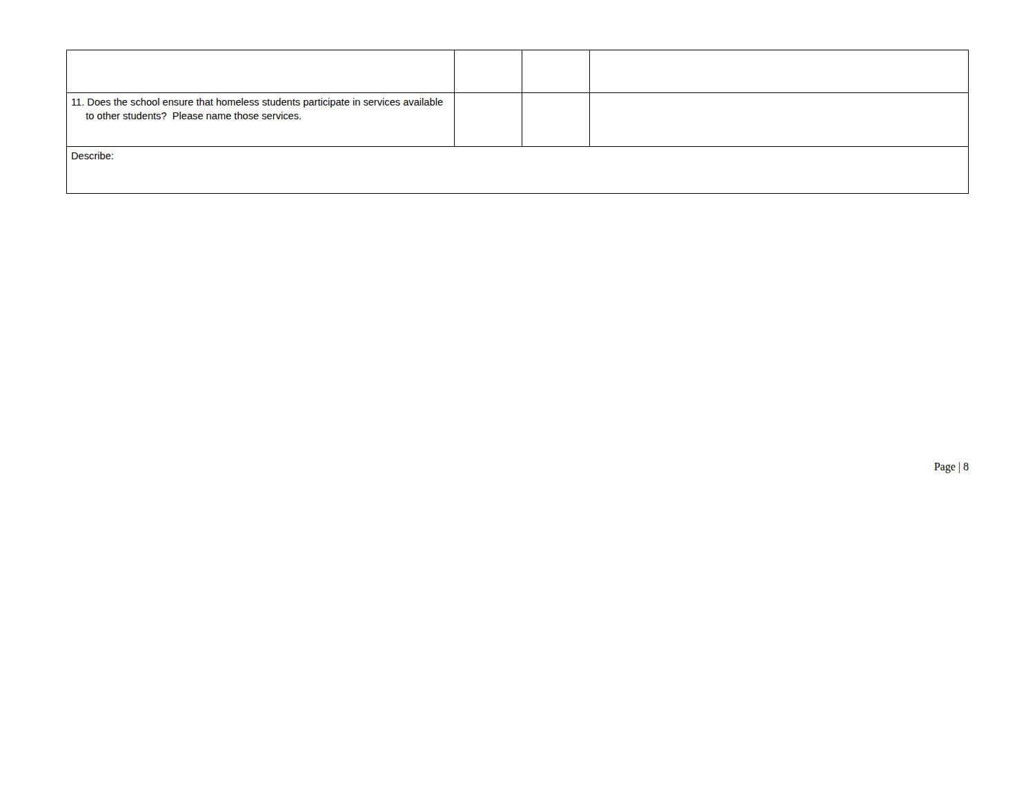| 11. Does the school ensure that homeless students participate in services available to other students? Please name those services. | | | |
| Describe: |
Page | 8